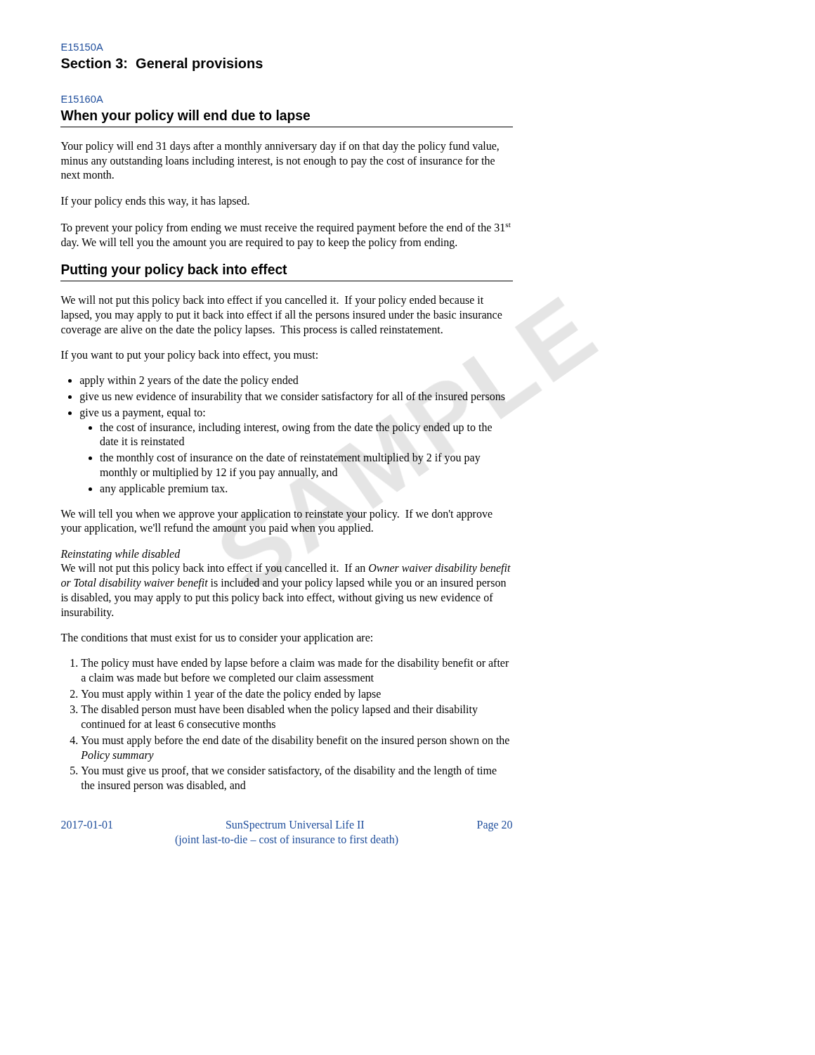SAMPLE
E15150A
Section 3: General provisions
E15160A
When your policy will end due to lapse
Your policy will end 31 days after a monthly anniversary day if on that day the policy fund value, minus any outstanding loans including interest, is not enough to pay the cost of insurance for the next month.
If your policy ends this way, it has lapsed.
To prevent your policy from ending we must receive the required payment before the end of the 31st day. We will tell you the amount you are required to pay to keep the policy from ending.
Putting your policy back into effect
We will not put this policy back into effect if you cancelled it. If your policy ended because it lapsed, you may apply to put it back into effect if all the persons insured under the basic insurance coverage are alive on the date the policy lapses. This process is called reinstatement.
If you want to put your policy back into effect, you must:
apply within 2 years of the date the policy ended
give us new evidence of insurability that we consider satisfactory for all of the insured persons
give us a payment, equal to:
the cost of insurance, including interest, owing from the date the policy ended up to the date it is reinstated
the monthly cost of insurance on the date of reinstatement multiplied by 2 if you pay monthly or multiplied by 12 if you pay annually, and
any applicable premium tax.
We will tell you when we approve your application to reinstate your policy. If we don't approve your application, we'll refund the amount you paid when you applied.
Reinstating while disabled
We will not put this policy back into effect if you cancelled it. If an Owner waiver disability benefit or Total disability waiver benefit is included and your policy lapsed while you or an insured person is disabled, you may apply to put this policy back into effect, without giving us new evidence of insurability.
The conditions that must exist for us to consider your application are:
The policy must have ended by lapse before a claim was made for the disability benefit or after a claim was made but before we completed our claim assessment
You must apply within 1 year of the date the policy ended by lapse
The disabled person must have been disabled when the policy lapsed and their disability continued for at least 6 consecutive months
You must apply before the end date of the disability benefit on the insured person shown on the Policy summary
You must give us proof, that we consider satisfactory, of the disability and the length of time the insured person was disabled, and
2017-01-01
SunSpectrum Universal Life II
Page 20
(joint last-to-die – cost of insurance to first death)